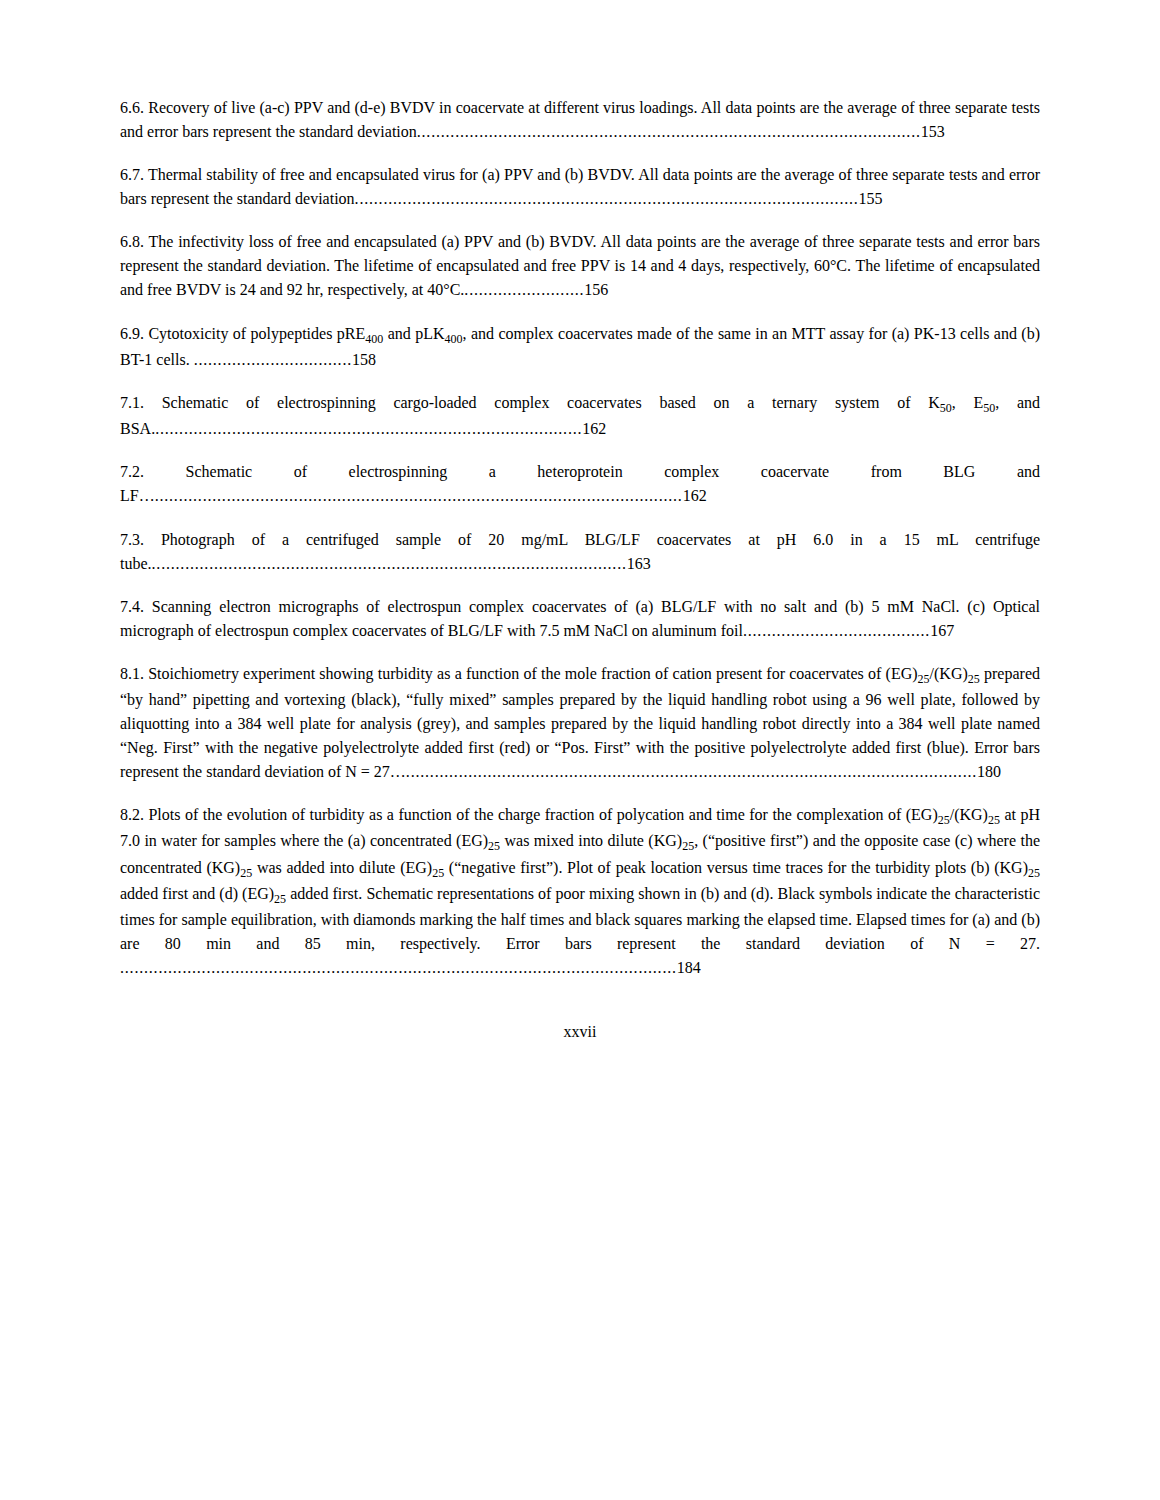6.6. Recovery of live (a-c) PPV and (d-e) BVDV in coacervate at different virus loadings. All data points are the average of three separate tests and error bars represent the standard deviation......................................................................................................... 153
6.7. Thermal stability of free and encapsulated virus for (a) PPV and (b) BVDV. All data points are the average of three separate tests and error bars represent the standard deviation......................................................................................................... 155
6.8. The infectivity loss of free and encapsulated (a) PPV and (b) BVDV. All data points are the average of three separate tests and error bars represent the standard deviation. The lifetime of encapsulated and free PPV is 14 and 4 days, respectively, 60°C. The lifetime of encapsulated and free BVDV is 24 and 92 hr, respectively, at 40°C.......................... 156
6.9. Cytotoxicity of polypeptides pRE400 and pLK400, and complex coacervates made of the same in an MTT assay for (a) PK-13 cells and (b) BT-1 cells. ................................. 158
7.1. Schematic of electrospinning cargo-loaded complex coacervates based on a ternary system of K50, E50, and BSA.......................................................................................... 162
7.2. Schematic of electrospinning a heteroprotein complex coacervate from BLG and LF….............................................................................................................. 162
7.3. Photograph of a centrifuged sample of 20 mg/mL BLG/LF coacervates at pH 6.0 in a 15 mL centrifuge tube.................................................................................................... 163
7.4. Scanning electron micrographs of electrospun complex coacervates of (a) BLG/LF with no salt and (b) 5 mM NaCl. (c) Optical micrograph of electrospun complex coacervates of BLG/LF with 7.5 mM NaCl on aluminum foil....................................... 167
8.1. Stoichiometry experiment showing turbidity as a function of the mole fraction of cation present for coacervates of (EG)25/(KG)25 prepared “by hand” pipetting and vortexing (black), “fully mixed” samples prepared by the liquid handling robot using a 96 well plate, followed by aliquotting into a 384 well plate for analysis (grey), and samples prepared by the liquid handling robot directly into a 384 well plate named “Neg. First” with the negative polyelectrolyte added first (red) or “Pos. First” with the positive polyelectrolyte added first (blue). Error bars represent the standard deviation of N = 27…....................................................................................................................... 180
8.2. Plots of the evolution of turbidity as a function of the charge fraction of polycation and time for the complexation of (EG)25/(KG)25 at pH 7.0 in water for samples where the (a) concentrated (EG)25 was mixed into dilute (KG)25, (“positive first”) and the opposite case (c) where the concentrated (KG)25 was added into dilute (EG)25 (“negative first”). Plot of peak location versus time traces for the turbidity plots (b) (KG)25 added first and (d) (EG)25 added first. Schematic representations of poor mixing shown in (b) and (d). Black symbols indicate the characteristic times for sample equilibration, with diamonds marking the half times and black squares marking the elapsed time. Elapsed times for (a) and (b) are 80 min and 85 min, respectively. Error bars represent the standard deviation of N = 27. .................................................................................................................... 184
xxvii